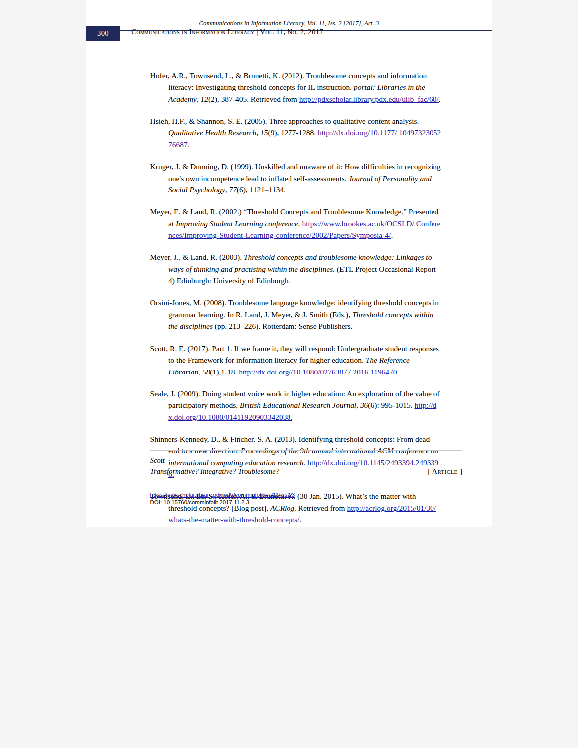Communications in Information Literacy, Vol. 11, Iss. 2 [2017], Art. 3
300
Communications in Information Literacy | Vol. 11, No. 2, 2017
Hofer, A.R., Townsend, L., & Brunetti, K. (2012). Troublesome concepts and information literacy: Investigating threshold concepts for IL instruction. portal: Libraries in the Academy, 12(2), 387-405. Retrieved from http://pdxscholar.library.pdx.edu/ulib_fac/60/.
Hsieh, H.F., & Shannon, S. E. (2005). Three approaches to qualitative content analysis. Qualitative Health Research, 15(9), 1277-1288. http://dx.doi.org/10.1177/ 1049732305276687.
Kruger, J. & Dunning, D. (1999). Unskilled and unaware of it: How difficulties in recognizing one's own incompetence lead to inflated self-assessments. Journal of Personality and Social Psychology, 77(6), 1121–1134.
Meyer, E. & Land, R. (2002.) “Threshold Concepts and Troublesome Knowledge.” Presented at Improving Student Learning conference. https://www.brookes.ac.uk/OCSLD/ Conferences/Improving-Student-Learning-conference/2002/Papers/Symposia-4/.
Meyer, J., & Land, R. (2003). Threshold concepts and troublesome knowledge: Linkages to ways of thinking and practising within the disciplines. (ETL Project Occasional Report 4) Edinburgh: University of Edinburgh.
Orsini-Jones, M. (2008). Troublesome language knowledge: identifying threshold concepts in grammar learning. In R. Land, J. Meyer, & J. Smith (Eds.), Threshold concepts within the disciplines (pp. 213–226). Rotterdam: Sense Publishers.
Scott, R. E. (2017). Part 1. If we frame it, they will respond: Undergraduate student responses to the Framework for information literacy for higher education. The Reference Librarian, 58(1),1-18. http://dx.doi.org//10.1080/02763877.2016.1196470.
Seale, J. (2009). Doing student voice work in higher education: An exploration of the value of participatory methods. British Educational Research Journal, 36(6): 995-1015. http://dx.doi.org/10.1080/01411920903342038.
Shinners-Kennedy, D., & Fincher, S. A. (2013). Identifying threshold concepts: From dead end to a new direction. Proceedings of the 9th annual international ACM conference on international computing education research. http://dx.doi.org/10.1145/2493394.2493396.
Townsend, L., Lu, S., Hofer, A., & Brunetti, K. (30 Jan. 2015). What’s the matter with threshold concepts? [Blog post]. ACRlog. Retrieved from http://acrlog.org/2015/01/30/ whats-the-matter-with-threshold-concepts/.
Scott
Transformative? Integrative? Troublesome?
[ Article ]
https://pdxscholar.library.pdx.edu/comminfolit/vol11/iss2/3
DOI: 10.15760/comminfolit.2017.11.2.3